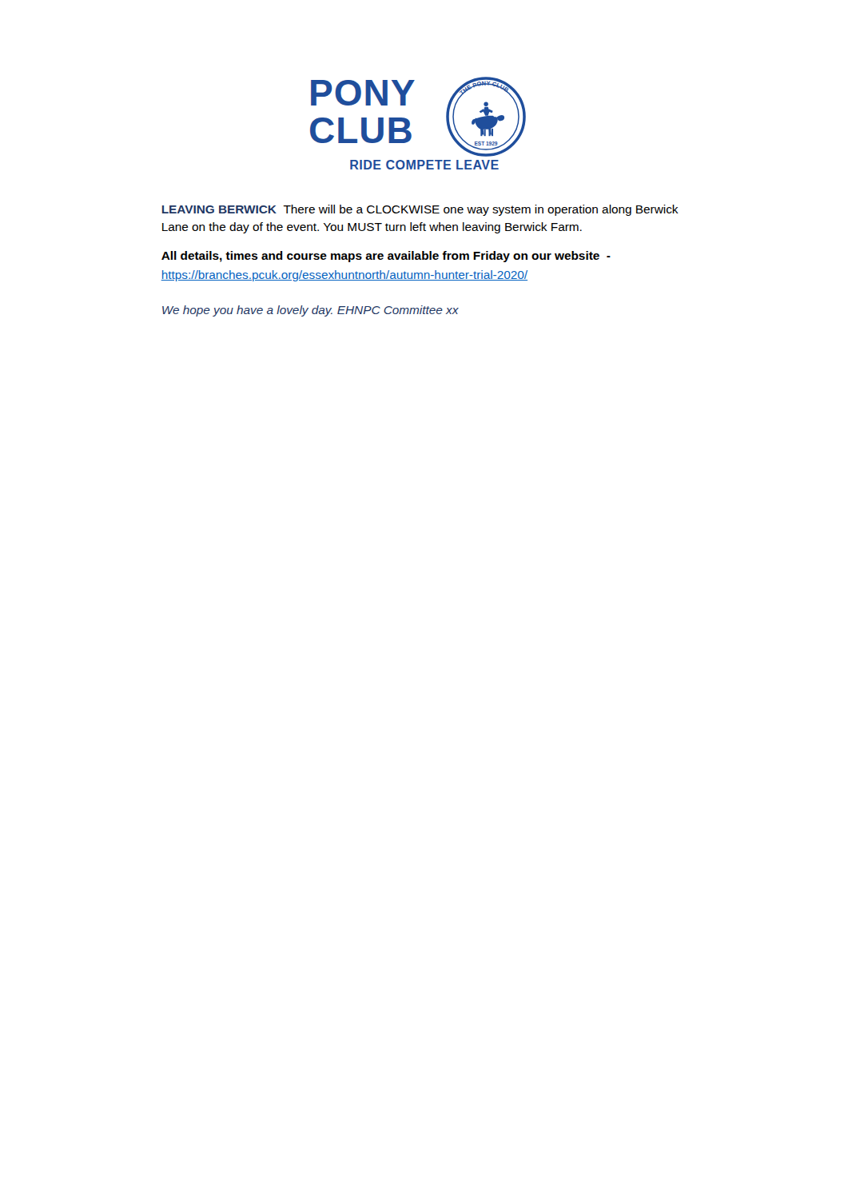PONY CLUB THE PONY CLUB EST 1929 RIDE COMPETE LEAVE
LEAVING BERWICK There will be a CLOCKWISE one way system in operation along Berwick Lane on the day of the event. You MUST turn left when leaving Berwick Farm.
All details, times and course maps are available from Friday on our website -
https://branches.pcuk.org/essexhuntnorth/autumn-hunter-trial-2020/
We hope you have a lovely day. EHNPC Committee xx